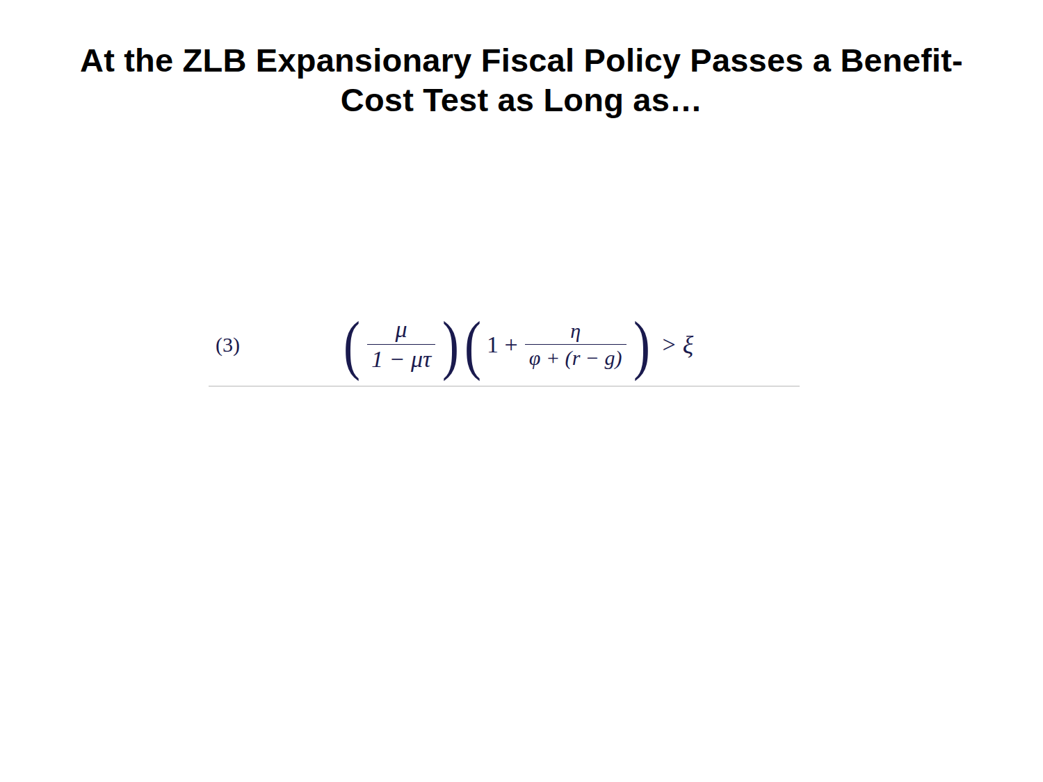At the ZLB Expansionary Fiscal Policy Passes a Benefit-Cost Test as Long as…
(3)
( μ 1 − μτ ) ( 1 + η φ + (r − g) ) > ξ